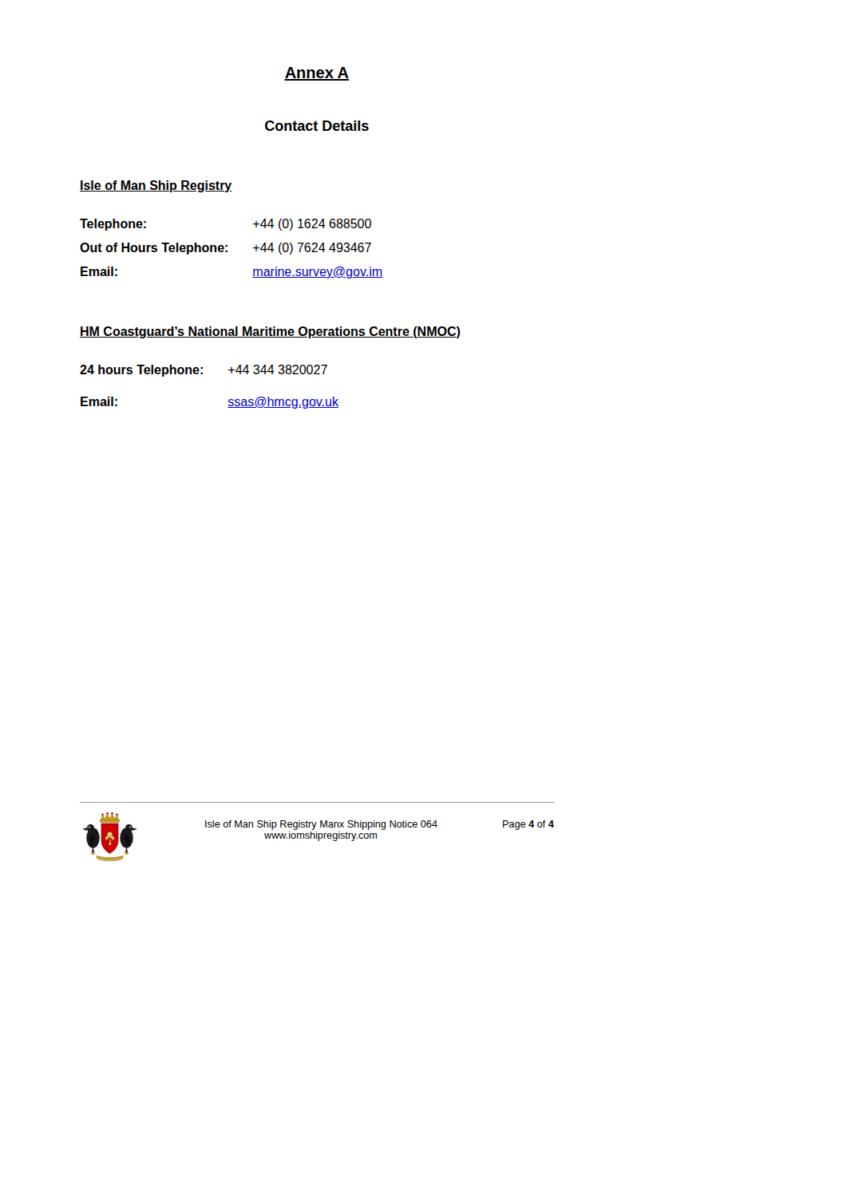Annex A
Contact Details
Isle of Man Ship Registry
| Telephone: | +44 (0) 1624 688500 |
| Out of Hours Telephone: | +44 (0) 7624 493467 |
| Email: | marine.survey@gov.im |
HM Coastguard’s National Maritime Operations Centre (NMOC)
| 24 hours Telephone: | +44 344 3820027 |
| Email: | ssas@hmcg.gov.uk |
Isle of Man Ship Registry Manx Shipping Notice 064
www.iomshipregistry.com
Page 4 of 4